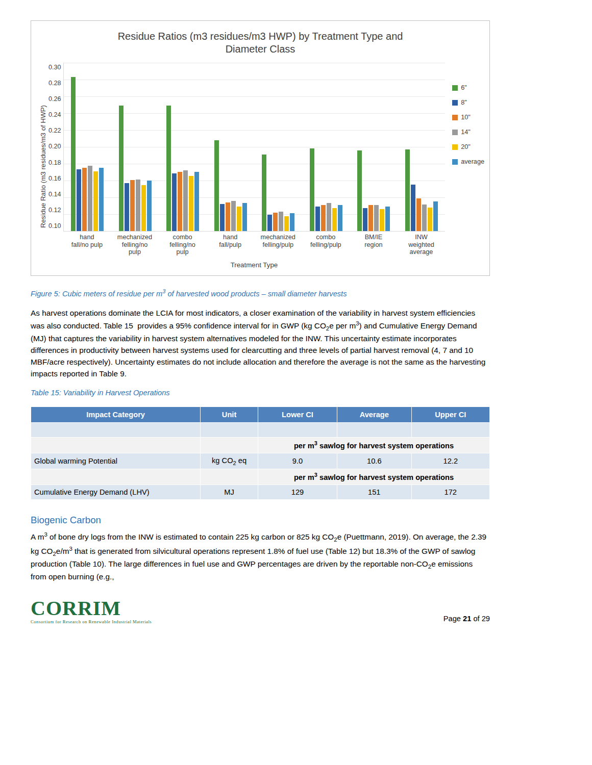Residue Ratios (m3 residues/m3 HWP) by Treatment Type and
Diameter Class
Residue Ratio (m3 residues/m3 of HWP)
0.30
0.28
0.26
0.24
0.22
0.20
0.18
0.16
0.14
0.12
0.10
hand
fall/no pulp
mechanized
felling/no
pulp
combo
felling/no
pulp
hand
fall/pulp
mechanized
felling/pulp
combo
felling/pulp
BM/IE
region
INW
weighted
average
Treatment Type
6"
8"
10"
14"
20"
average
Figure 5: Cubic meters of residue per m3 of harvested wood products – small diameter harvests
As harvest operations dominate the LCIA for most indicators, a closer examination of the variability in harvest system efficiencies was also conducted. Table 15 provides a 95% confidence interval for in GWP (kg CO2e per m3) and Cumulative Energy Demand (MJ) that captures the variability in harvest system alternatives modeled for the INW. This uncertainty estimate incorporates differences in productivity between harvest systems used for clearcutting and three levels of partial harvest removal (4, 7 and 10 MBF/acre respectively). Uncertainty estimates do not include allocation and therefore the average is not the same as the harvesting impacts reported in Table 9.
Table 15: Variability in Harvest Operations
| Impact Category | Unit | Lower CI | Average | Upper CI |
| --- | --- | --- | --- | --- |
| | | per m 3 sawlog for harvest system operations |
| Global warming Potential | kg CO 2 eq | 9.0 | 10.6 | 12.2 |
| | | per m 3 sawlog for harvest system operations |
| Cumulative Energy Demand (LHV) | MJ | 129 | 151 | 172 |
Biogenic Carbon
A m3 of bone dry logs from the INW is estimated to contain 225 kg carbon or 825 kg CO2e (Puettmann, 2019). On average, the 2.39 kg CO2e/m3 that is generated from silvicultural operations represent 1.8% of fuel use (Table 12) but 18.3% of the GWP of sawlog production (Table 10). The large differences in fuel use and GWP percentages are driven by the reportable non-CO2e emissions from open burning (e.g.,
CORRIM
Consortium for Research on Renewable Industrial Materials
Page 21 of 29